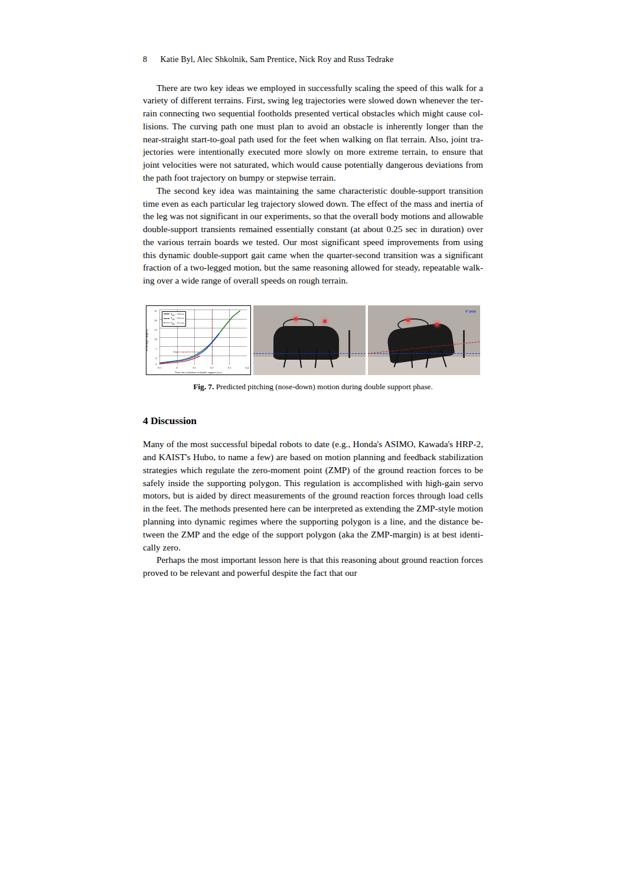8 Katie Byl, Alec Shkolnik, Sam Prentice, Nick Roy and Russ Tedrake
There are two key ideas we employed in successfully scaling the speed of this walk for a variety of different terrains. First, swing leg trajectories were slowed down whenever the terrain connecting two sequential footholds presented vertical obstacles which might cause collisions. The curving path one must plan to avoid an obstacle is inherently longer than the near-straight start-to-goal path used for the feet when walking on flat terrain. Also, joint trajectories were intentionally executed more slowly on more extreme terrain, to ensure that joint velocities were not saturated, which would cause potentially dangerous deviations from the path foot trajectory on bumpy or stepwise terrain.
The second key idea was maintaining the same characteristic double-support transition time even as each particular leg trajectory slowed down. The effect of the mass and inertia of the leg was not significant in our experiments, so that the overall body motions and allowable double-support transients remained essentially constant (at about 0.25 sec in duration) over the various terrain boards we tested. Our most significant speed improvements from using this dynamic double-support gait came when the quarter-second transition was a significant fraction of a two-legged motion, but the same reasoning allowed for steady, repeatable walking over a wide range of overall speeds on rough terrain.
25 20 15 10 5 0 -5
Pitch angle (degree)
-0.1 0 0.1 0.2 0.3 0.4
Time after initiation of double support (sec)
TDS = 0.8 sec
TDS = 0.6 sec
TDS = 0.5 sec
Impact expected at 0.25 sec
8° pitch
Fig. 7. Predicted pitching (nose-down) motion during double support phase.
4 Discussion
Many of the most successful bipedal robots to date (e.g., Honda's ASIMO, Kawada's HRP-2, and KAIST's Hubo, to name a few) are based on motion planning and feedback stabilization strategies which regulate the zero-moment point (ZMP) of the ground reaction forces to be safely inside the supporting polygon. This regulation is accomplished with high-gain servo motors, but is aided by direct measurements of the ground reaction forces through load cells in the feet. The methods presented here can be interpreted as extending the ZMP-style motion planning into dynamic regimes where the supporting polygon is a line, and the distance between the ZMP and the edge of the support polygon (aka the ZMP-margin) is at best identically zero.
Perhaps the most important lesson here is that this reasoning about ground reaction forces proved to be relevant and powerful despite the fact that our